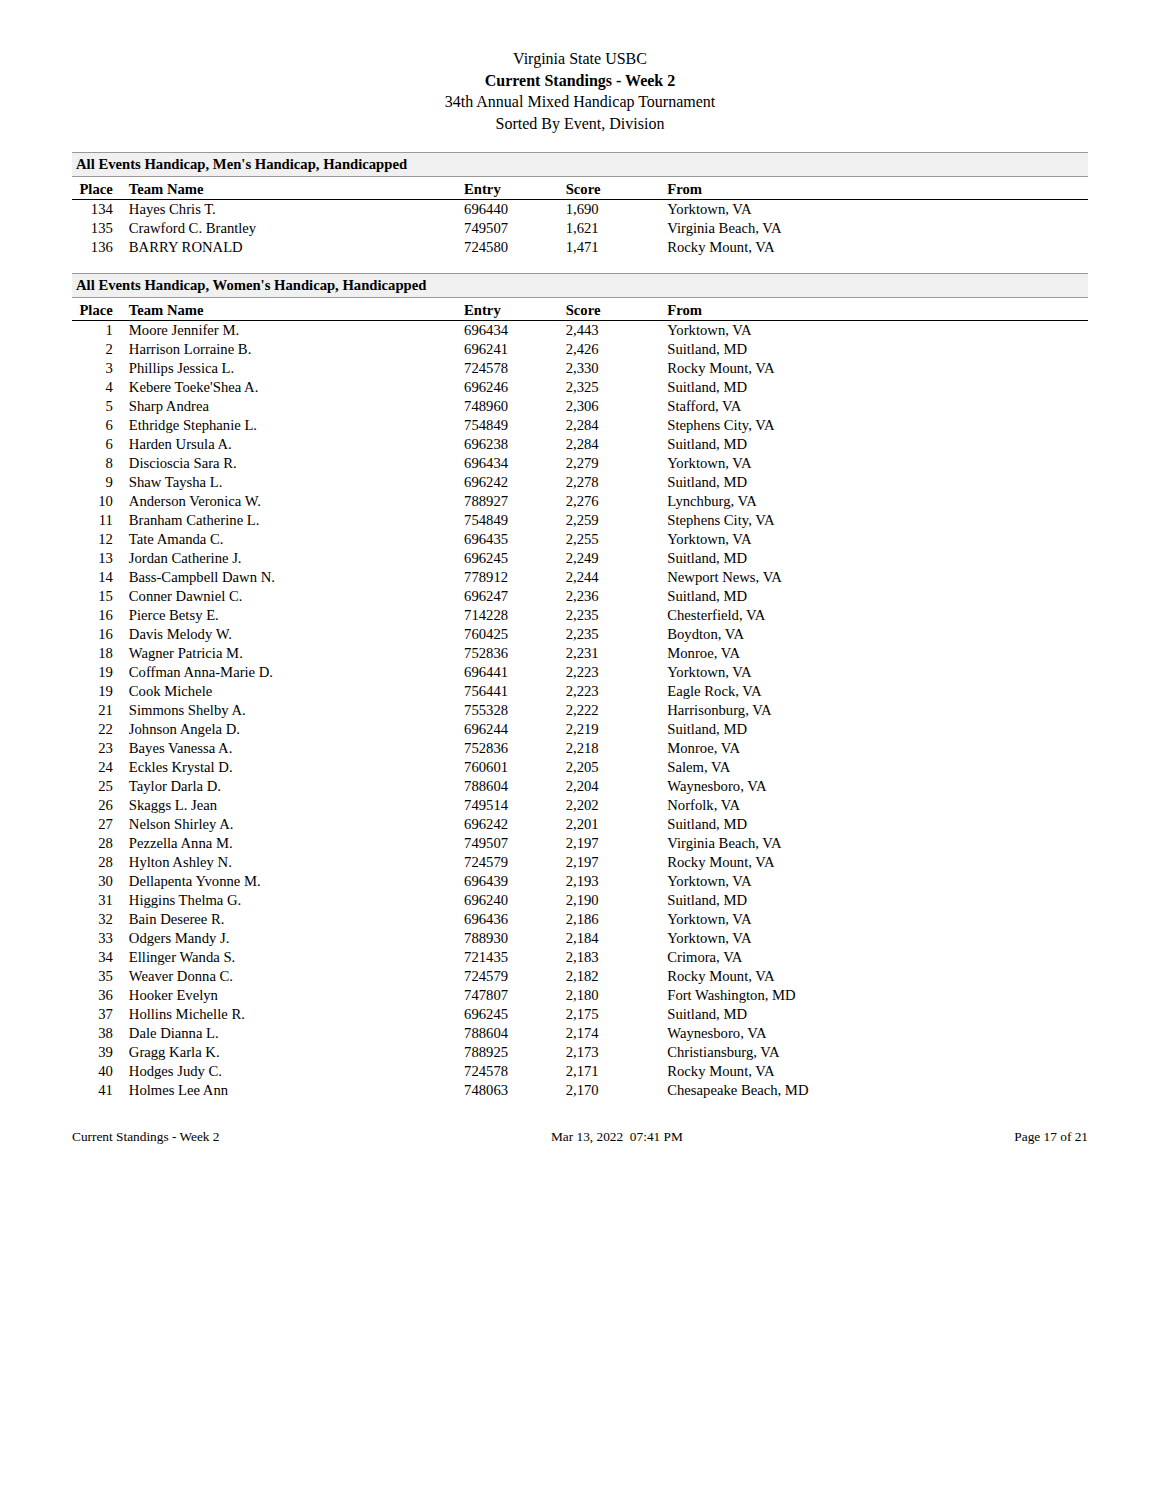Virginia State USBC
Current Standings - Week 2
34th Annual Mixed Handicap Tournament
Sorted By Event, Division
All Events Handicap, Men's Handicap, Handicapped
| Place | Team Name | Entry | Score | From |
| --- | --- | --- | --- | --- |
| 134 | Hayes Chris T. | 696440 | 1,690 | Yorktown, VA |
| 135 | Crawford C. Brantley | 749507 | 1,621 | Virginia Beach, VA |
| 136 | BARRY RONALD | 724580 | 1,471 | Rocky Mount, VA |
All Events Handicap, Women's Handicap, Handicapped
| Place | Team Name | Entry | Score | From |
| --- | --- | --- | --- | --- |
| 1 | Moore Jennifer M. | 696434 | 2,443 | Yorktown, VA |
| 2 | Harrison Lorraine B. | 696241 | 2,426 | Suitland, MD |
| 3 | Phillips Jessica L. | 724578 | 2,330 | Rocky Mount, VA |
| 4 | Kebere Toeke'Shea A. | 696246 | 2,325 | Suitland, MD |
| 5 | Sharp Andrea | 748960 | 2,306 | Stafford, VA |
| 6 | Ethridge Stephanie L. | 754849 | 2,284 | Stephens City, VA |
| 6 | Harden Ursula A. | 696238 | 2,284 | Suitland, MD |
| 8 | Discioscia Sara R. | 696434 | 2,279 | Yorktown, VA |
| 9 | Shaw Taysha L. | 696242 | 2,278 | Suitland, MD |
| 10 | Anderson Veronica W. | 788927 | 2,276 | Lynchburg, VA |
| 11 | Branham Catherine L. | 754849 | 2,259 | Stephens City, VA |
| 12 | Tate Amanda C. | 696435 | 2,255 | Yorktown, VA |
| 13 | Jordan Catherine J. | 696245 | 2,249 | Suitland, MD |
| 14 | Bass-Campbell Dawn N. | 778912 | 2,244 | Newport News, VA |
| 15 | Conner Dawniel C. | 696247 | 2,236 | Suitland, MD |
| 16 | Pierce Betsy E. | 714228 | 2,235 | Chesterfield, VA |
| 16 | Davis Melody W. | 760425 | 2,235 | Boydton, VA |
| 18 | Wagner Patricia M. | 752836 | 2,231 | Monroe, VA |
| 19 | Coffman Anna-Marie D. | 696441 | 2,223 | Yorktown, VA |
| 19 | Cook Michele | 756441 | 2,223 | Eagle Rock, VA |
| 21 | Simmons Shelby A. | 755328 | 2,222 | Harrisonburg, VA |
| 22 | Johnson Angela D. | 696244 | 2,219 | Suitland, MD |
| 23 | Bayes Vanessa A. | 752836 | 2,218 | Monroe, VA |
| 24 | Eckles Krystal D. | 760601 | 2,205 | Salem, VA |
| 25 | Taylor Darla D. | 788604 | 2,204 | Waynesboro, VA |
| 26 | Skaggs L. Jean | 749514 | 2,202 | Norfolk, VA |
| 27 | Nelson Shirley A. | 696242 | 2,201 | Suitland, MD |
| 28 | Pezzella Anna M. | 749507 | 2,197 | Virginia Beach, VA |
| 28 | Hylton Ashley N. | 724579 | 2,197 | Rocky Mount, VA |
| 30 | Dellapenta Yvonne M. | 696439 | 2,193 | Yorktown, VA |
| 31 | Higgins Thelma G. | 696240 | 2,190 | Suitland, MD |
| 32 | Bain Deseree R. | 696436 | 2,186 | Yorktown, VA |
| 33 | Odgers Mandy J. | 788930 | 2,184 | Yorktown, VA |
| 34 | Ellinger Wanda S. | 721435 | 2,183 | Crimora, VA |
| 35 | Weaver Donna C. | 724579 | 2,182 | Rocky Mount, VA |
| 36 | Hooker Evelyn | 747807 | 2,180 | Fort Washington, MD |
| 37 | Hollins Michelle R. | 696245 | 2,175 | Suitland, MD |
| 38 | Dale Dianna L. | 788604 | 2,174 | Waynesboro, VA |
| 39 | Gragg Karla K. | 788925 | 2,173 | Christiansburg, VA |
| 40 | Hodges Judy C. | 724578 | 2,171 | Rocky Mount, VA |
| 41 | Holmes Lee Ann | 748063 | 2,170 | Chesapeake Beach, MD |
Current Standings - Week 2
Mar 13, 2022 07:41 PM
Page 17 of 21